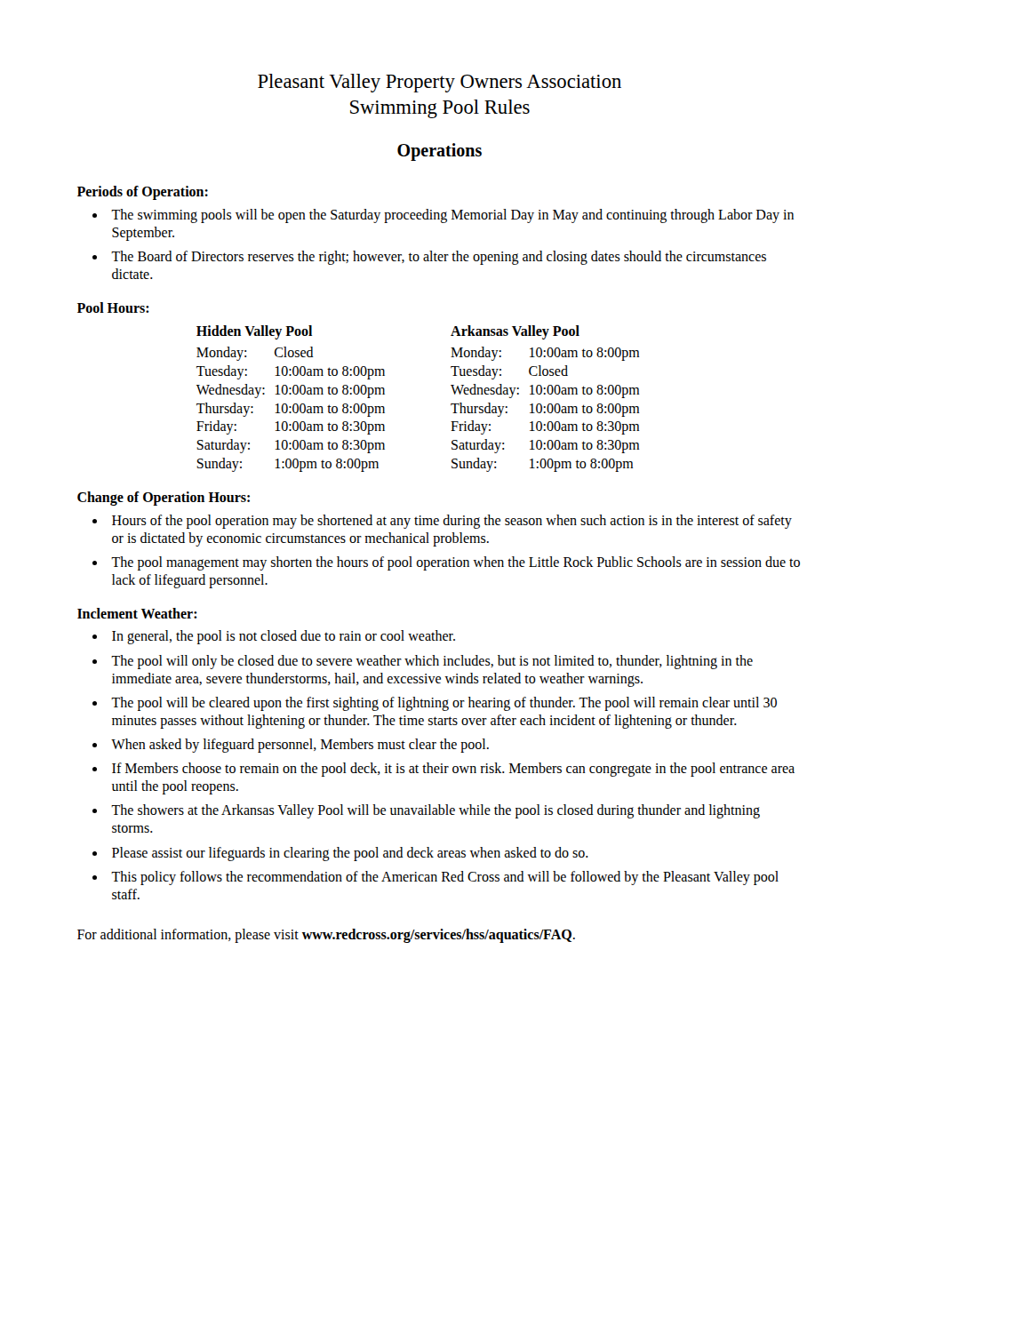Pleasant Valley Property Owners AssociationSwimming Pool Rules
Operations
Periods of Operation:
The swimming pools will be open the Saturday proceeding Memorial Day in May and continuing through Labor Day in September.
The Board of Directors reserves the right; however, to alter the opening and closing dates should the circumstances dictate.
Pool Hours:
| Hidden Valley Pool | | Arkansas Valley Pool |
| Monday: | Closed | | Monday: | 10:00am to 8:00pm |
| Tuesday: | 10:00am to 8:00pm | | Tuesday: | Closed |
| Wednesday: | 10:00am to 8:00pm | | Wednesday: | 10:00am to 8:00pm |
| Thursday: | 10:00am to 8:00pm | | Thursday: | 10:00am to 8:00pm |
| Friday: | 10:00am to 8:30pm | | Friday: | 10:00am to 8:30pm |
| Saturday: | 10:00am to 8:30pm | | Saturday: | 10:00am to 8:30pm |
| Sunday: | 1:00pm to 8:00pm | | Sunday: | 1:00pm to 8:00pm |
Change of Operation Hours:
Hours of the pool operation may be shortened at any time during the season when such action is in the interest of safety or is dictated by economic circumstances or mechanical problems.
The pool management may shorten the hours of pool operation when the Little Rock Public Schools are in session due to lack of lifeguard personnel.
Inclement Weather:
In general, the pool is not closed due to rain or cool weather.
The pool will only be closed due to severe weather which includes, but is not limited to, thunder, lightning in the immediate area, severe thunderstorms, hail, and excessive winds related to weather warnings.
The pool will be cleared upon the first sighting of lightning or hearing of thunder. The pool will remain clear until 30 minutes passes without lightening or thunder. The time starts over after each incident of lightening or thunder.
When asked by lifeguard personnel, Members must clear the pool.
If Members choose to remain on the pool deck, it is at their own risk. Members can congregate in the pool entrance area until the pool reopens.
The showers at the Arkansas Valley Pool will be unavailable while the pool is closed during thunder and lightning storms.
Please assist our lifeguards in clearing the pool and deck areas when asked to do so.
This policy follows the recommendation of the American Red Cross and will be followed by the Pleasant Valley pool staff.
For additional information, please visit www.redcross.org/services/hss/aquatics/FAQ.